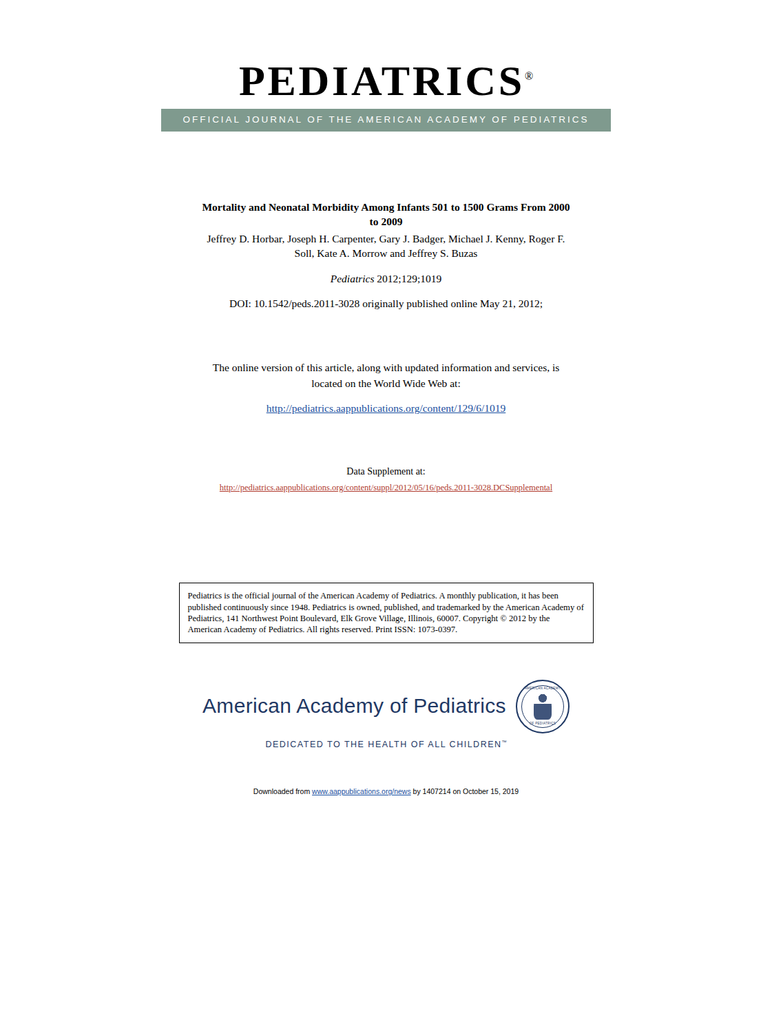PEDIATRICS®
Official Journal of the American Academy of Pediatrics
Mortality and Neonatal Morbidity Among Infants 501 to 1500 Grams From 2000
to 2009
Jeffrey D. Horbar, Joseph H. Carpenter, Gary J. Badger, Michael J. Kenny, Roger F.
Soll, Kate A. Morrow and Jeffrey S. Buzas
Pediatrics 2012;129;1019
DOI: 10.1542/peds.2011-3028 originally published online May 21, 2012;
The online version of this article, along with updated information and services, is
located on the World Wide Web at:
http://pediatrics.aappublications.org/content/129/6/1019
Data Supplement at:
http://pediatrics.aappublications.org/content/suppl/2012/05/16/peds.2011-3028.DCSupplemental
Pediatrics is the official journal of the American Academy of Pediatrics. A monthly publication, it has been published continuously since 1948. Pediatrics is owned, published, and trademarked by the American Academy of Pediatrics, 141 Northwest Point Boulevard, Elk Grove Village, Illinois, 60007. Copyright © 2012 by the American Academy of Pediatrics. All rights reserved. Print ISSN: 1073-0397.
American Academy of Pediatrics AMERICAN ACADEMY OF PEDIATRICS
DEDICATED TO THE HEALTH OF ALL CHILDREN™
Downloaded from www.aappublications.org/news by 1407214 on October 15, 2019